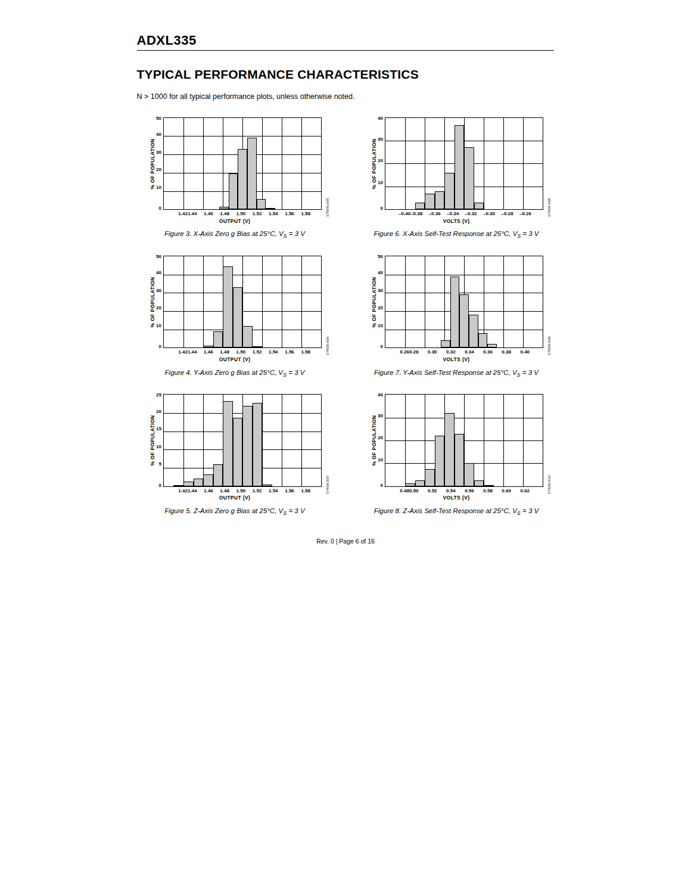ADXL335
TYPICAL PERFORMANCE CHARACTERISTICS
N > 1000 for all typical performance plots, unless otherwise noted.
% OF POPULATION
50403020100
1.42 1.441.461.481.50 1.521.541.561.58
OUTPUT (V)
07808-005
Figure 3. X-Axis Zero g Bias at 25°C, VS = 3 V
% OF POPULATION
403020100
–0.40 –0.38–0.36–0.34–0.32 –0.30–0.28–0.26
VOLTS (V)
07808-008
Figure 6. X-Axis Self-Test Response at 25°C, VS = 3 V
% OF POPULATION
50403020100
1.42 1.441.461.481.50 1.521.541.561.58
OUTPUT (V)
07808-006
Figure 4. Y-Axis Zero g Bias at 25°C, VS = 3 V
% OF POPULATION
50403020100
0.26 0.280.300.320.34 0.360.380.40
VOLTS (V)
07808-009
Figure 7. Y-Axis Self-Test Response at 25°C, VS = 3 V
% OF POPULATION
2520151050
1.42 1.441.461.481.50 1.521.541.561.58
OUTPUT (V)
07808-007
Figure 5. Z-Axis Zero g Bias at 25°C, VS = 3 V
% OF POPULATION
403020100
0.48 0.500.520.540.56 0.580.600.62
VOLTS (V)
07808-010
Figure 8. Z-Axis Self-Test Response at 25°C, VS = 3 V
Rev. 0 | Page 6 of 16